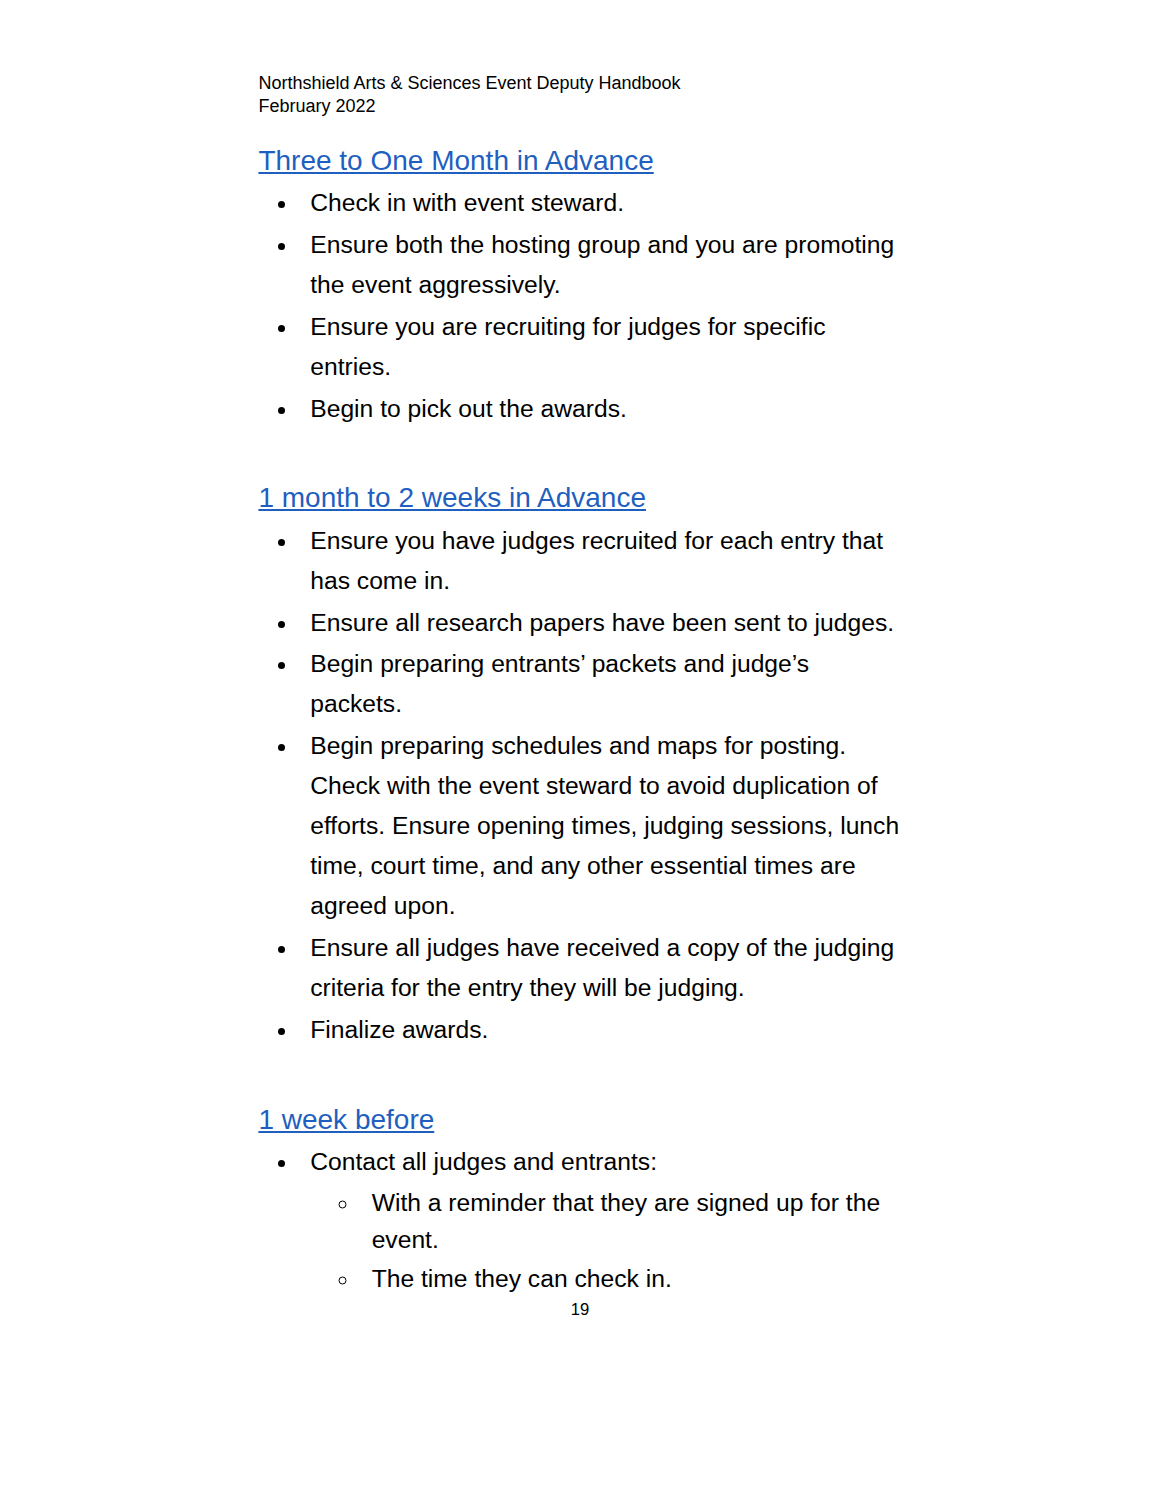Northshield Arts & Sciences Event Deputy Handbook
February 2022
Three to One Month in Advance
Check in with event steward.
Ensure both the hosting group and you are promoting the event aggressively.
Ensure you are recruiting for judges for specific entries.
Begin to pick out the awards.
1 month to 2 weeks in Advance
Ensure you have judges recruited for each entry that has come in.
Ensure all research papers have been sent to judges.
Begin preparing entrants’ packets and judge’s packets.
Begin preparing schedules and maps for posting. Check with the event steward to avoid duplication of efforts. Ensure opening times, judging sessions, lunch time, court time, and any other essential times are agreed upon.
Ensure all judges have received a copy of the judging criteria for the entry they will be judging.
Finalize awards.
1 week before
Contact all judges and entrants:
With a reminder that they are signed up for the event.
The time they can check in.
19